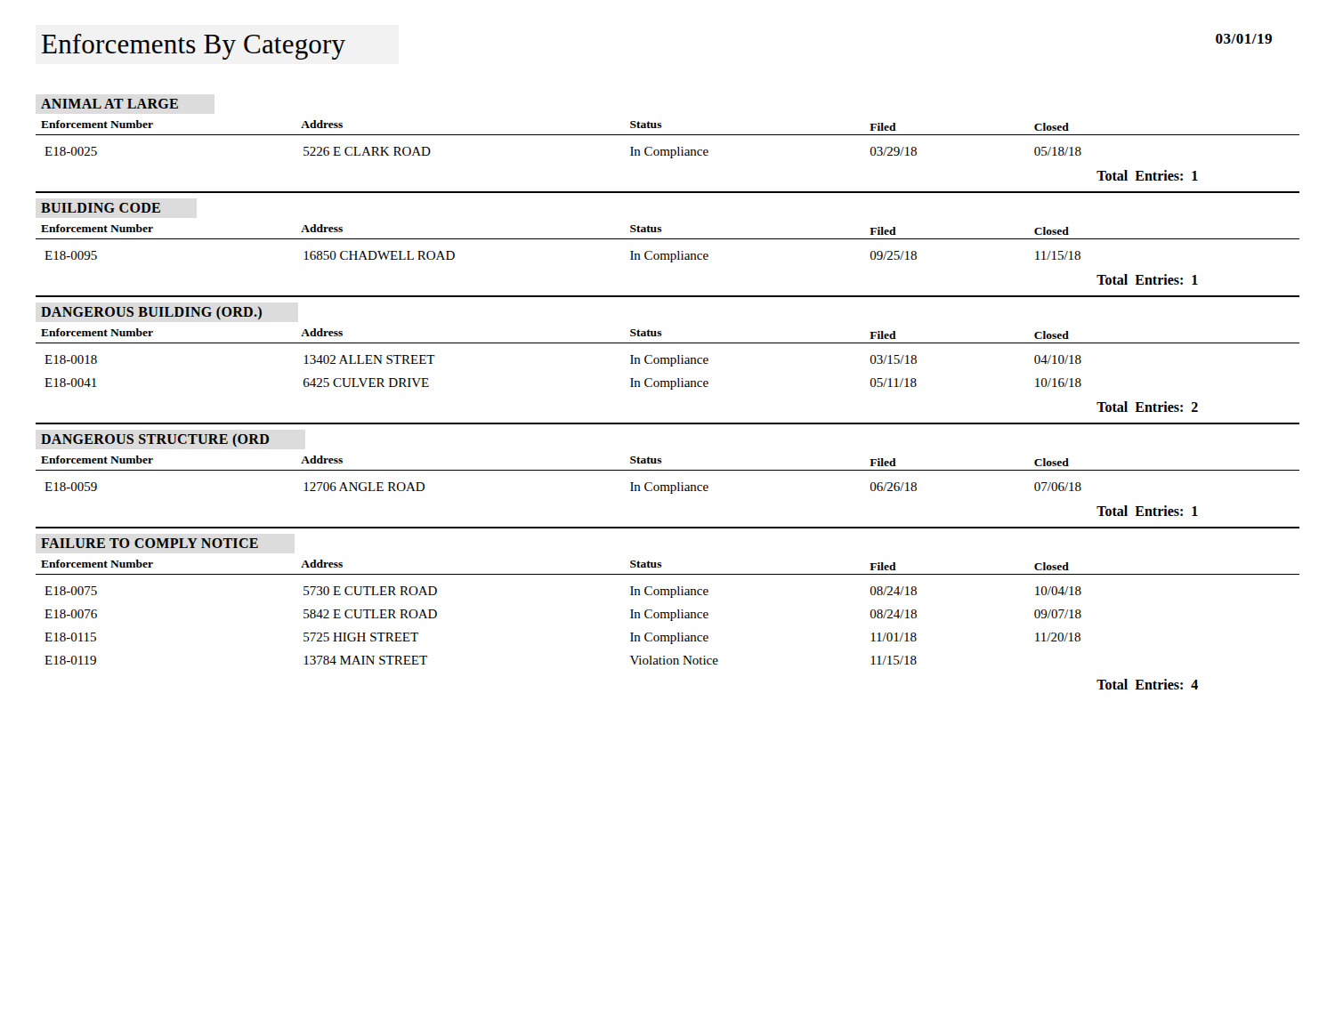Enforcements By Category
03/01/19
ANIMAL AT LARGE
| Enforcement Number | Address | Status | Filed | Closed | |
| --- | --- | --- | --- | --- | --- |
| E18-0025 | 5226 E CLARK ROAD | In Compliance | 03/29/18 | 05/18/18 | |
| | | | Total Entries: 1 | |
BUILDING CODE
| Enforcement Number | Address | Status | Filed | Closed | |
| --- | --- | --- | --- | --- | --- |
| E18-0095 | 16850 CHADWELL ROAD | In Compliance | 09/25/18 | 11/15/18 | |
| | | | Total Entries: 1 | |
DANGEROUS BUILDING (ORD.)
| Enforcement Number | Address | Status | Filed | Closed | |
| --- | --- | --- | --- | --- | --- |
| E18-0018 | 13402 ALLEN STREET | In Compliance | 03/15/18 | 04/10/18 | |
| E18-0041 | 6425 CULVER DRIVE | In Compliance | 05/11/18 | 10/16/18 | |
| | | | Total Entries: 2 | |
DANGEROUS STRUCTURE (ORD
| Enforcement Number | Address | Status | Filed | Closed | |
| --- | --- | --- | --- | --- | --- |
| E18-0059 | 12706 ANGLE ROAD | In Compliance | 06/26/18 | 07/06/18 | |
| | | | Total Entries: 1 | |
FAILURE TO COMPLY NOTICE
| Enforcement Number | Address | Status | Filed | Closed | |
| --- | --- | --- | --- | --- | --- |
| E18-0075 | 5730 E CUTLER ROAD | In Compliance | 08/24/18 | 10/04/18 | |
| E18-0076 | 5842 E CUTLER ROAD | In Compliance | 08/24/18 | 09/07/18 | |
| E18-0115 | 5725 HIGH STREET | In Compliance | 11/01/18 | 11/20/18 | |
| E18-0119 | 13784 MAIN STREET | Violation Notice | 11/15/18 | | |
| | | | Total Entries: 4 | |